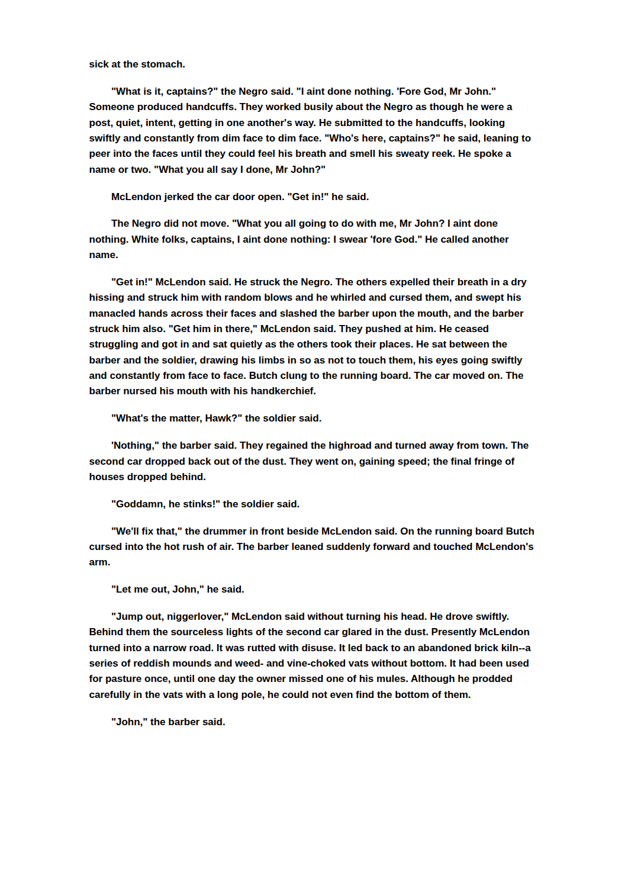sick at the stomach.
"What is it, captains?" the Negro said. "I aint done nothing. 'Fore God, Mr John." Someone produced handcuffs. They worked busily about the Negro as though he were a post, quiet, intent, getting in one another's way. He submitted to the handcuffs, looking swiftly and constantly from dim face to dim face. "Who's here, captains?" he said, leaning to peer into the faces until they could feel his breath and smell his sweaty reek. He spoke a name or two. "What you all say I done, Mr John?"
McLendon jerked the car door open. "Get in!" he said.
The Negro did not move. "What you all going to do with me, Mr John? I aint done nothing. White folks, captains, I aint done nothing: I swear 'fore God." He called another name.
"Get in!" McLendon said. He struck the Negro. The others expelled their breath in a dry hissing and struck him with random blows and he whirled and cursed them, and swept his manacled hands across their faces and slashed the barber upon the mouth, and the barber struck him also. "Get him in there," McLendon said. They pushed at him. He ceased struggling and got in and sat quietly as the others took their places. He sat between the barber and the soldier, drawing his limbs in so as not to touch them, his eyes going swiftly and constantly from face to face. Butch clung to the running board. The car moved on. The barber nursed his mouth with his handkerchief.
"What's the matter, Hawk?" the soldier said.
'Nothing," the barber said. They regained the highroad and turned away from town. The second car dropped back out of the dust. They went on, gaining speed; the final fringe of houses dropped behind.
"Goddamn, he stinks!" the soldier said.
"We'll fix that," the drummer in front beside McLendon said. On the running board Butch cursed into the hot rush of air. The barber leaned suddenly forward and touched McLendon's arm.
"Let me out, John," he said.
"Jump out, niggerlover," McLendon said without turning his head. He drove swiftly. Behind them the sourceless lights of the second car glared in the dust. Presently McLendon turned into a narrow road. It was rutted with disuse. It led back to an abandoned brick kiln--a series of reddish mounds and weed- and vine-choked vats without bottom. It had been used for pasture once, until one day the owner missed one of his mules. Although he prodded carefully in the vats with a long pole, he could not even find the bottom of them.
"John," the barber said.